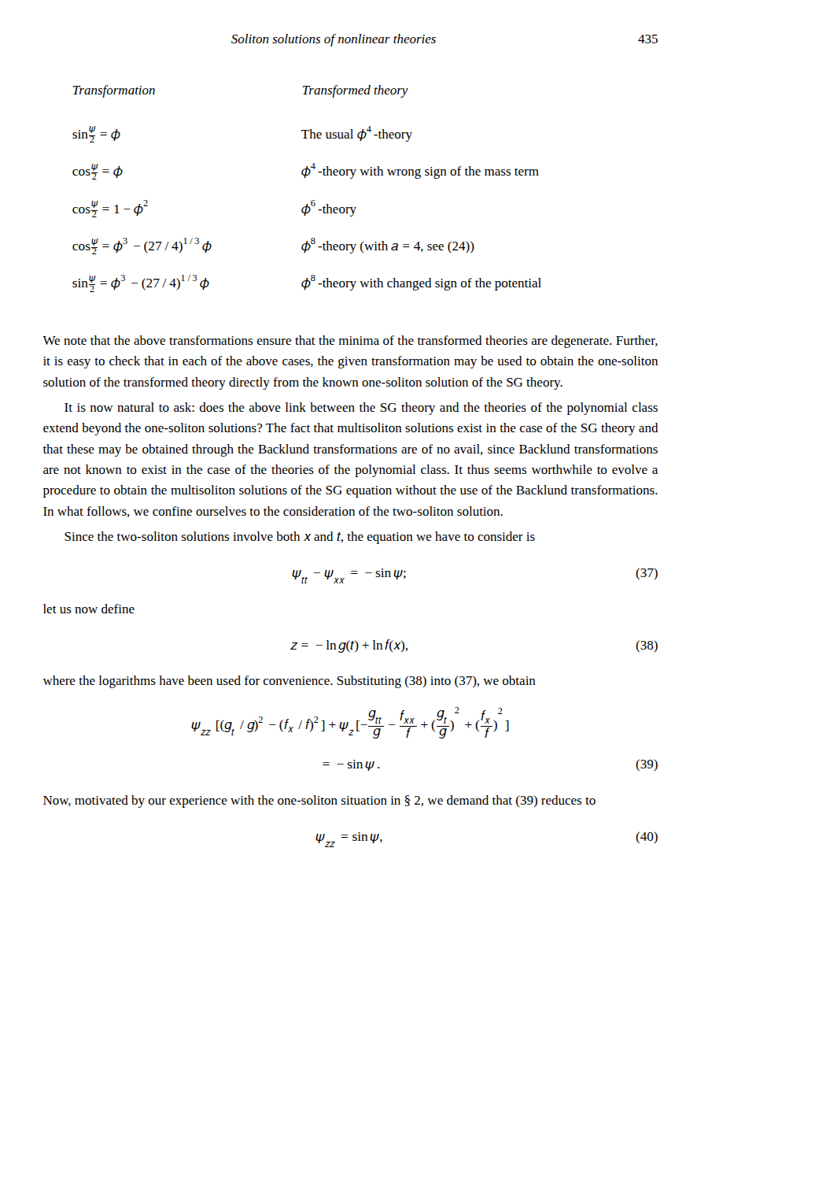Soliton solutions of nonlinear theories 435
| Transformation | Transformed theory |
| --- | --- |
| sin ψ 2 = ϕ | The usual ϕ 4 -theory |
| cos ψ 2 = ϕ | ϕ 4 -theory with wrong sign of the mass term |
| cos ψ 2 = 1 − ϕ 2 | ϕ 6 -theory |
| cos ψ 2 = ϕ 3 − ( 27 / 4 ) 1 / 3 ϕ | ϕ 8 -theory (with a = 4 , see (24)) |
| sin ψ 2 = ϕ 3 − ( 27 / 4 ) 1 / 3 ϕ | ϕ 8 -theory with changed sign of the potential |
We note that the above transformations ensure that the minima of the transformed theories are degenerate. Further, it is easy to check that in each of the above cases, the given transformation may be used to obtain the one-soliton solution of the transformed theory directly from the known one-soliton solution of the SG theory.
It is now natural to ask: does the above link between the SG theory and the theories of the polynomial class extend beyond the one-soliton solutions? The fact that multisoliton solutions exist in the case of the SG theory and that these may be obtained through the Backlund transformations are of no avail, since Backlund transformations are not known to exist in the case of the theories of the polynomial class. It thus seems worthwhile to evolve a procedure to obtain the multisoliton solutions of the SG equation without the use of the Backlund transformations. In what follows, we confine ourselves to the consideration of the two-soliton solution.
Since the two-soliton solutions involve both x and t, the equation we have to consider is
ψtt − ψxx = − sin ψ ;
(37)
let us now define
z = − ln g (t) + ln f (x) ,
(38)
where the logarithms have been used for convenience. Substituting (38) into (37), we obtain
ψzz [ (gt/g)2 − (fx/f)2 ] + ψz [ − gttg − fxxf + (gtg) 2 + (fxf) 2 ]
= − sin ψ .
(39)
Now, motivated by our experience with the one-soliton situation in § 2, we demand that (39) reduces to
ψzz = sin ψ ,
(40)